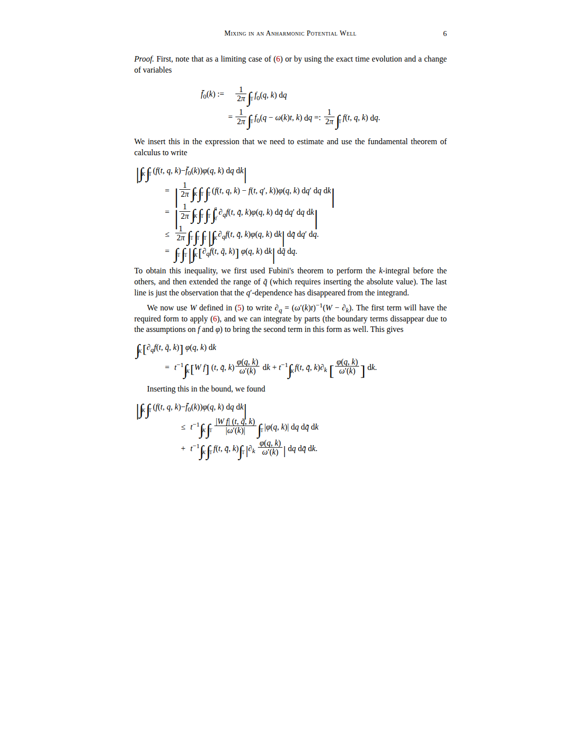Mixing in an Anharmonic Potential Well 6
Proof. First, note that as a limiting case of (6) or by using the exact time evolution and a change of variables
f̄0(k) :=
12π∫𝕋f0(q, k) q
=
12π∫𝕋f0(q − ω(k)t, k) q =: 12π∫𝕋f(t, q, k) q.
We insert this in the expression that we need to estimate and use the fundamental theorem of calculus to write
|∫K∫𝕋(f(t, q, k)−f̄0(k))φ(q, k) q k| = |12π∫K∫𝕋∫𝕋(f(t, q, k) − f(t, q′, k))φ(q, k) q′ q k| = |12π∫K∫𝕋∫𝕋∫qq′∂q f(t, q̃, k)φ(q, k) q̃ q′ q k| ≤ 12π∫𝕋∫𝕋∫𝕋|∫K∂q f(t, q̃, k)φ(q, k) k| q̃ q′ q. = ∫𝕋∫𝕋|∫K[∂q f(t, q̃, k)] φ(q, k) k| q̃ q.
To obtain this inequality, we first used Fubini's theorem to perform the k-integral before the others, and then extended the range of q̃ (which requires inserting the absolute value). The last line is just the observation that the q′-dependence has disappeared from the integrand.
We now use W defined in (5) to write ∂q = (ω′(k)t)−1(W − ∂k). The first term will have the required form to apply (6), and we can integrate by parts (the boundary terms dissappear due to the assumptions on f and φ) to bring the second term in this form as well. This gives
∫K[∂q f(t, q̃, k)] φ(q, k) k = t−1∫K[W f] (t, q̃, k)φ(q, k) ω′(k) k + t−1∫Kf(t, q̃, k)∂k [φ(q, k) ω′(k)] k.
Inserting this in the bound, we found
|∫K∫𝕋(f(t, q, k)−f̄0(k))φ(q, k) q k| ≤ t−1∫K∫𝕋|W f| (t, q̃, k)|ω′(k)|∫𝕋|φ(q, k)| q q̃ k + t−1∫K∫𝕋f(t, q̃, k)∫𝕋|∂k φ(q, k) ω′(k)| q q̃ k.